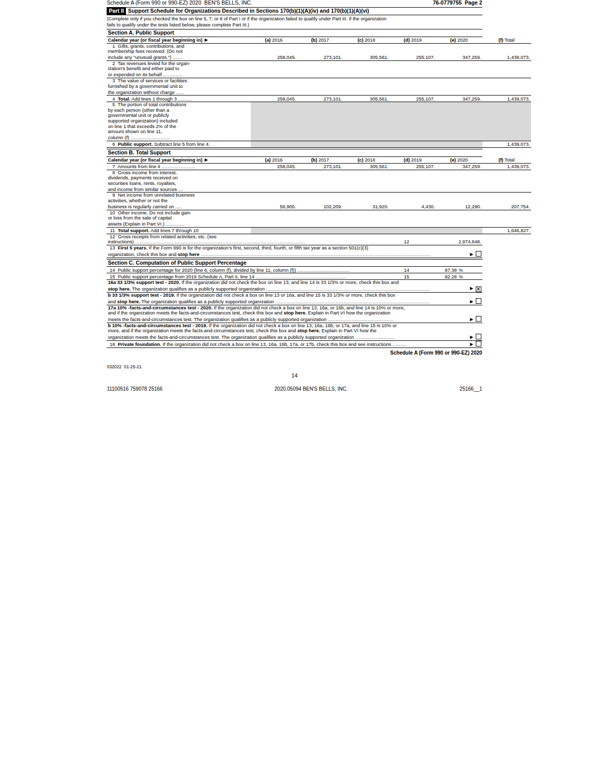Schedule A (Form 990 or 990-EZ) 2020 BEN'S BELLS, INC.
76-0779755 Page 2
Part II
Support Schedule for Organizations Described in Sections 170(b)(1)(A)(iv) and 170(b)(1)(A)(vi)
(Complete only if you checked the box on line 5, 7, or 8 of Part I or if the organization failed to qualify under Part III. If the organization
fails to qualify under the tests listed below, please complete Part III.)
Section A. Public Support
| Calendar year (or fiscal year beginning in) ► | (a) 2016 | (b) 2017 | (c) 2018 | (d) 2019 | (e) 2020 | (f) Total |
| 1 Gifts, grants, contributions, and | | | | | | |
| membership fees received. (Do not | | | | | | |
| include any "unusual grants.") ...... | 258,045. | 273,101. | 305,561. | 255,107. | 347,259. | 1,439,073. |
| 2 Tax revenues levied for the organ- | | | | | | |
| ization's benefit and either paid to | | | | | | |
| or expended on its behalf ............ | | | | | | |
| 3 The value of services or facilities | | | | | | |
| furnished by a governmental unit to | | | | | | |
| the organization without charge ..... | | | | | | |
| 4 Total. Add lines 1 through 3 ......... | 258,045. | 273,101. | 305,561. | 255,107. | 347,259. | 1,439,073. |
| 5 The portion of total contributions | | | | | | |
| by each person (other than a | | | | | | |
| governmental unit or publicly | | | | | | |
| supported organization) included | | | | | | |
| on line 1 that exceeds 2% of the | | | | | | |
| amount shown on line 11, | | | | | | |
| column (f) ......................... | | | | | | |
| 6 Public support. Subtract line 5 from line 4. | | | | | | 1,439,073. |
Section B. Total Support
| Calendar year (or fiscal year beginning in) ► | (a) 2016 | (b) 2017 | (c) 2018 | (d) 2019 | (e) 2020 | (f) Total |
| 7 Amounts from line 4 ..................... | 258,045. | 273,101. | 305,561. | 255,107. | 347,259. | 1,439,073. |
| 8 Gross income from interest, | | | | | | |
| dividends, payments received on | | | | | | |
| securities loans, rents, royalties, | | | | | | |
| and income from similar sources ... | | | | | | |
| 9 Net income from unrelated business | | | | | | |
| activities, whether or not the | | | | | | |
| business is regularly carried on .... | 56,905. | 102,209. | 31,920. | 4,430. | 12,290. | 207,754. |
| 10 Other income. Do not include gain | | | | | | |
| or loss from the sale of capital | | | | | | |
| assets (Explain in Part VI.) ............ | | | | | | |
| 11 Total support. Add lines 7 through 10 | | | | | | 1,646,827. |
| 12 Gross receipts from related activities, etc. (see instructions) ........................................................................................................... | 12 | 2,974,648. |
| 13 First 5 years. If the Form 990 is for the organization's first, second, third, fourth, or fifth tax year as a section 501(c)(3) | |
| organization, check this box and stop here ................................................................................................................................................. | ► |
Section C. Computation of Public Support Percentage
| 14 Public support percentage for 2020 (line 6, column (f), divided by line 11, column (f)) ................................. | 14 | 87.38 | % |
| 15 Public support percentage from 2019 Schedule A, Part II, line 14 ......................................................... | 15 | 82.28 | % |
| 16a 33 1/3% support test - 2020. If the organization did not check the box on line 13, and line 14 is 33 1/3% or more, check this box and | |
| stop here. The organization qualifies as a publicly supported organization ....................................................................................................... | ► X |
| b 33 1/3% support test - 2019. If the organization did not check a box on line 13 or 16a, and line 15 is 33 1/3% or more, check this box | |
| and stop here. The organization qualifies as a publicly supported organization ................................................................................................. | ► |
| 17a 10% -facts-and-circumstances test - 2020. If the organization did not check a box on line 13, 16a, or 16b, and line 14 is 10% or more, | |
| and if the organization meets the facts-and-circumstances test, check this box and stop here. Explain in Part VI how the organization | |
| meets the facts-and-circumstances test. The organization qualifies as a publicly supported organization ......................................... | ► |
| b 10% -facts-and-circumstances test - 2019. If the organization did not check a box on line 13, 16a, 16b, or 17a, and line 15 is 10% or | |
| more, and if the organization meets the facts-and-circumstances test, check this box and stop here. Explain in Part VI how the | |
| organization meets the facts-and-circumstances test. The organization qualifies as a publicly supported organization ......................... | ► |
| 18 Private foundation. If the organization did not check a box on line 13, 16a, 16b, 17a, or 17b, check this box and see instructions ......... | ► |
Schedule A (Form 990 or 990-EZ) 2020
032022 01-25-21
14
11100516 759078 25166
2020.05094 BEN'S BELLS, INC.
25166__1